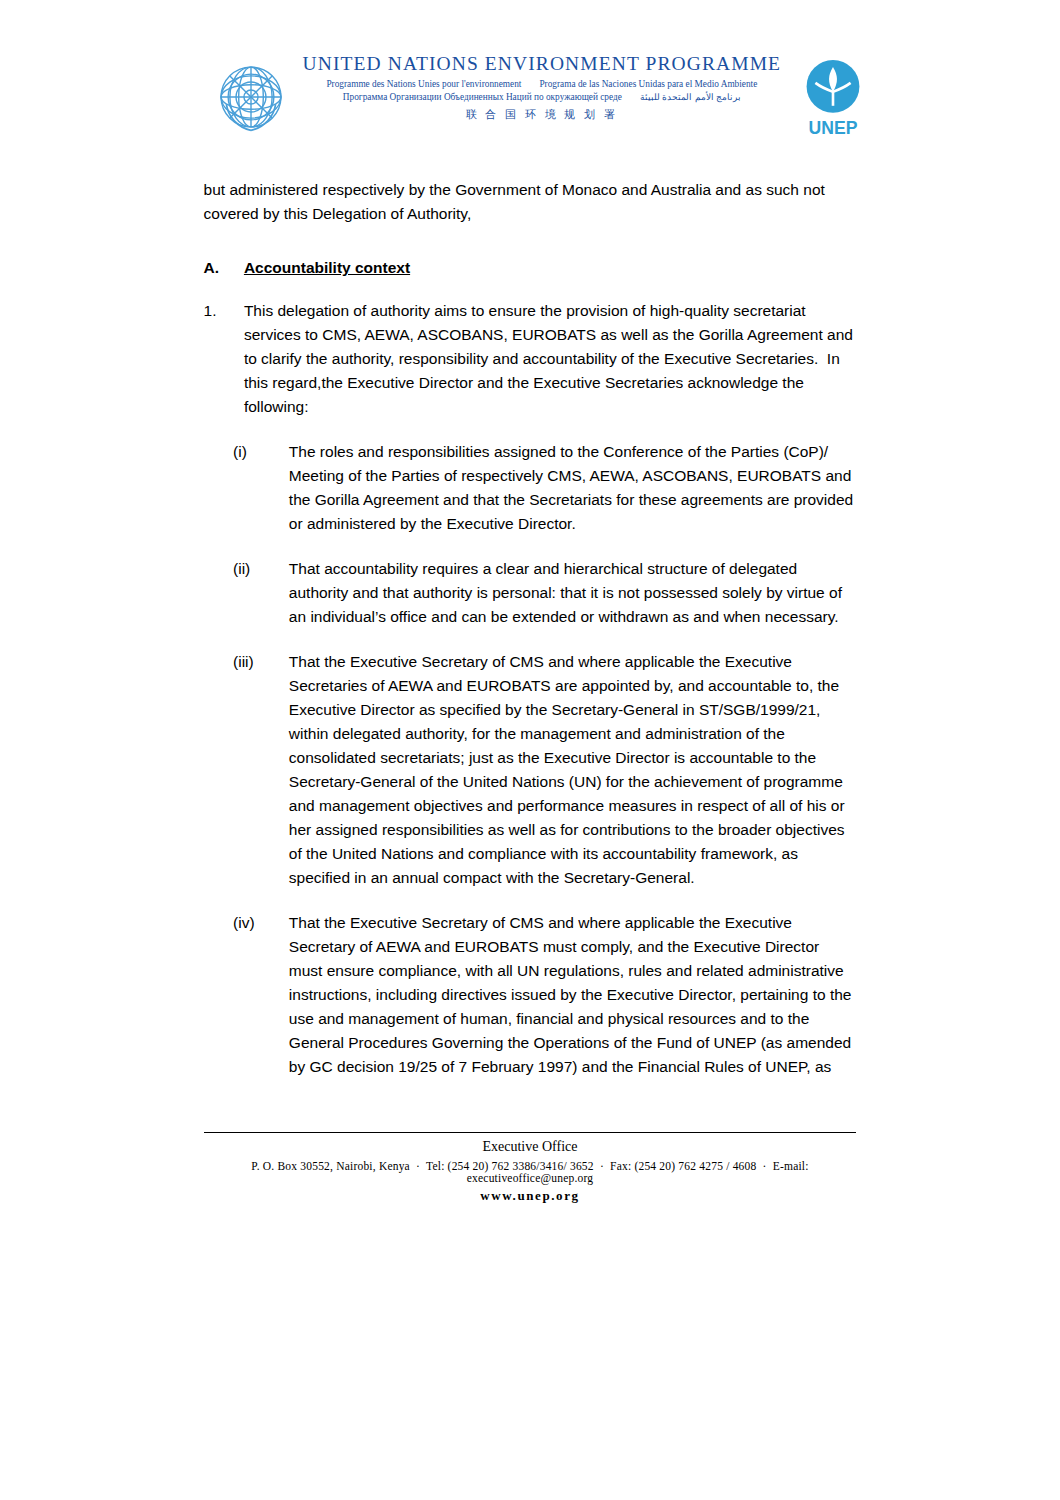UNITED NATIONS ENVIRONMENT PROGRAMME
Programme des Nations Unies pour l'environnement Programa de las Naciones Unidas para el Medio Ambiente
Программа Организации Объединенных Наций по окружающей среде برنامج الأمم المتحدة للبيئة
联 合 国 环 境 规 划 署
UNEP
but administered respectively by the Government of Monaco and Australia and as such not covered by this Delegation of Authority,
A. Accountability context
1.
This delegation of authority aims to ensure the provision of high-quality secretariat services to CMS, AEWA, ASCOBANS, EUROBATS as well as the Gorilla Agreement and to clarify the authority, responsibility and accountability of the Executive Secretaries. In this regard,the Executive Director and the Executive Secretaries acknowledge the following:
(i) The roles and responsibilities assigned to the Conference of the Parties (CoP)/ Meeting of the Parties of respectively CMS, AEWA, ASCOBANS, EUROBATS and the Gorilla Agreement and that the Secretariats for these agreements are provided or administered by the Executive Director.
(ii) That accountability requires a clear and hierarchical structure of delegated authority and that authority is personal: that it is not possessed solely by virtue of an individual’s office and can be extended or withdrawn as and when necessary.
(iii) That the Executive Secretary of CMS and where applicable the Executive Secretaries of AEWA and EUROBATS are appointed by, and accountable to, the Executive Director as specified by the Secretary-General in ST/SGB/1999/21, within delegated authority, for the management and administration of the consolidated secretariats; just as the Executive Director is accountable to the Secretary-General of the United Nations (UN) for the achievement of programme and management objectives and performance measures in respect of all of his or her assigned responsibilities as well as for contributions to the broader objectives of the United Nations and compliance with its accountability framework, as specified in an annual compact with the Secretary-General.
(iv) That the Executive Secretary of CMS and where applicable the Executive Secretary of AEWA and EUROBATS must comply, and the Executive Director must ensure compliance, with all UN regulations, rules and related administrative instructions, including directives issued by the Executive Director, pertaining to the use and management of human, financial and physical resources and to the General Procedures Governing the Operations of the Fund of UNEP (as amended by GC decision 19/25 of 7 February 1997) and the Financial Rules of UNEP, as
Executive Office
P. O. Box 30552, Nairobi, Kenya · Tel: (254 20) 762 3386/3416/ 3652 · Fax: (254 20) 762 4275 / 4608 · E-mail: executiveoffice@unep.org
www.unep.org